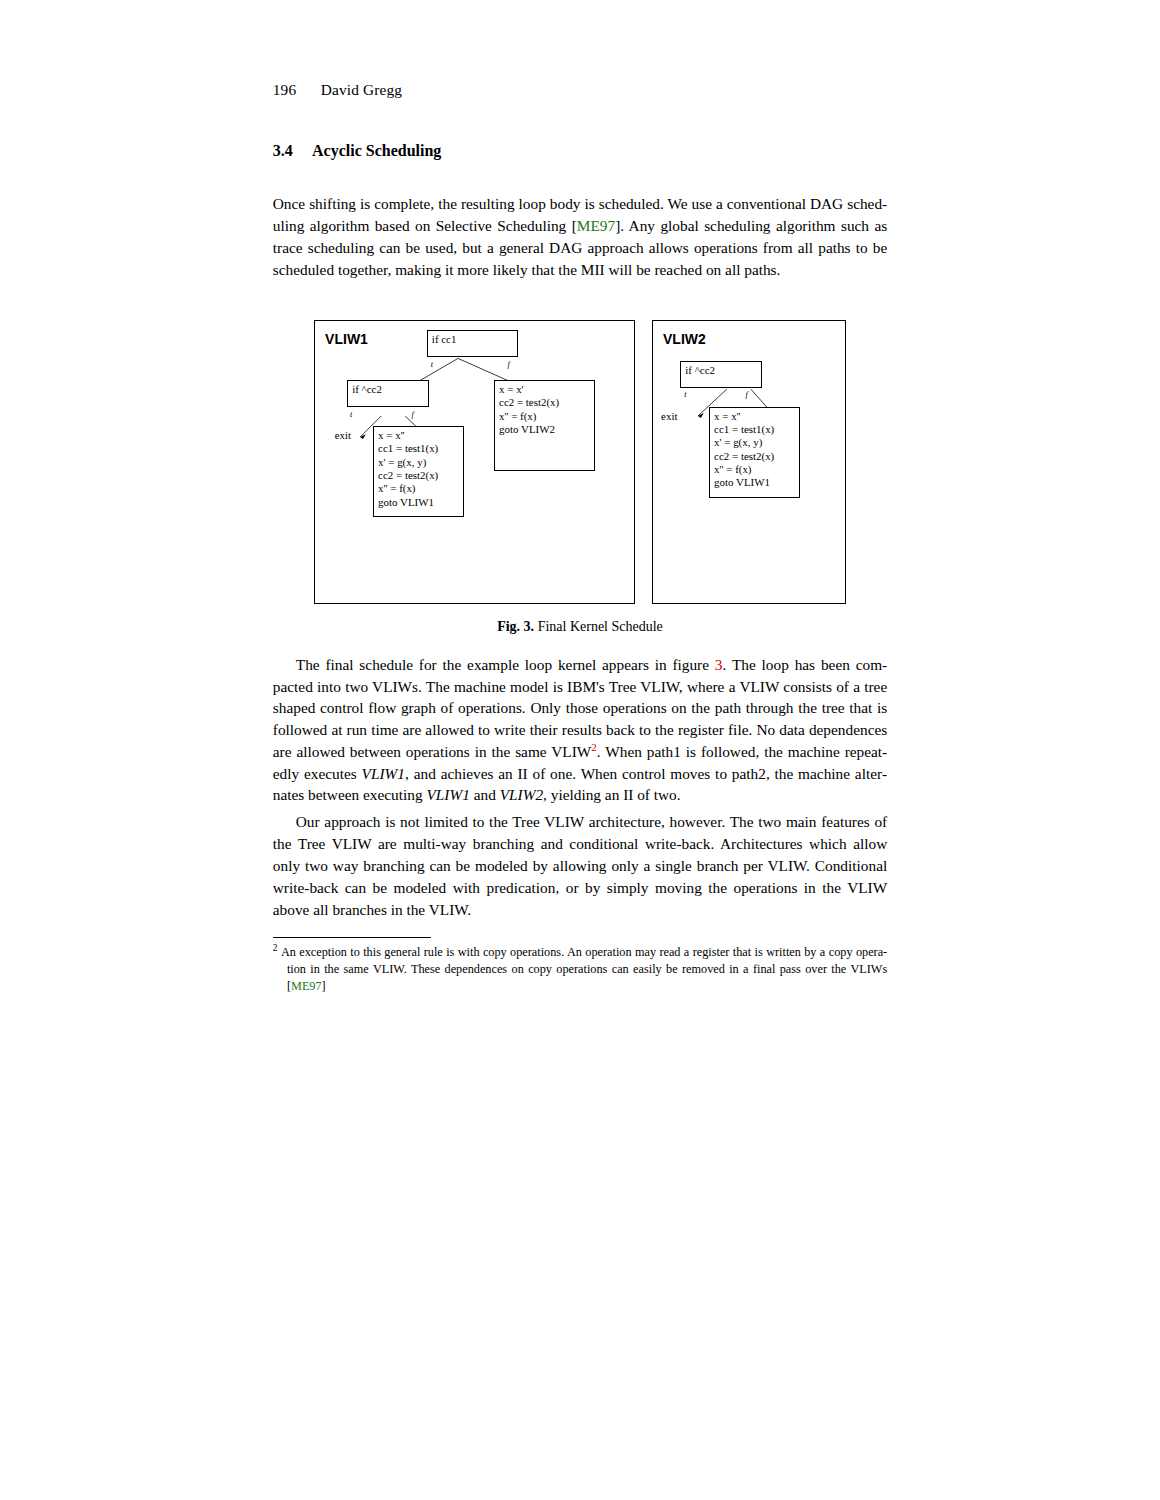196 David Gregg
3.4 Acyclic Scheduling
Once shifting is complete, the resulting loop body is scheduled. We use a conventional DAG scheduling algorithm based on Selective Scheduling [ME97]. Any global scheduling algorithm such as trace scheduling can be used, but a general DAG approach allows operations from all paths to be scheduled together, making it more likely that the MII will be reached on all paths.
VLIW1
VLIW2
if cc1
t
f
if ^cc2
t
f
exit
x = x''
cc1 = test1(x)
x' = g(x, y)
cc2 = test2(x)
x'' = f(x)
goto VLIW1
x = x'
cc2 = test2(x)
x'' = f(x)
goto VLIW2
if ^cc2
t
f
exit
x = x''
cc1 = test1(x)
x' = g(x, y)
cc2 = test2(x)
x'' = f(x)
goto VLIW1
Fig. 3. Final Kernel Schedule
The final schedule for the example loop kernel appears in figure 3. The loop has been compacted into two VLIWs. The machine model is IBM's Tree VLIW, where a VLIW consists of a tree shaped control flow graph of operations. Only those operations on the path through the tree that is followed at run time are allowed to write their results back to the register file. No data dependences are allowed between operations in the same VLIW2. When path1 is followed, the machine repeatedly executes VLIW1, and achieves an II of one. When control moves to path2, the machine alternates between executing VLIW1 and VLIW2, yielding an II of two.
Our approach is not limited to the Tree VLIW architecture, however. The two main features of the Tree VLIW are multi-way branching and conditional write-back. Architectures which allow only two way branching can be modeled by allowing only a single branch per VLIW. Conditional write-back can be modeled with predication, or by simply moving the operations in the VLIW above all branches in the VLIW.
2 An exception to this general rule is with copy operations. An operation may read a register that is written by a copy operation in the same VLIW. These dependences on copy operations can easily be removed in a final pass over the VLIWs [ME97]